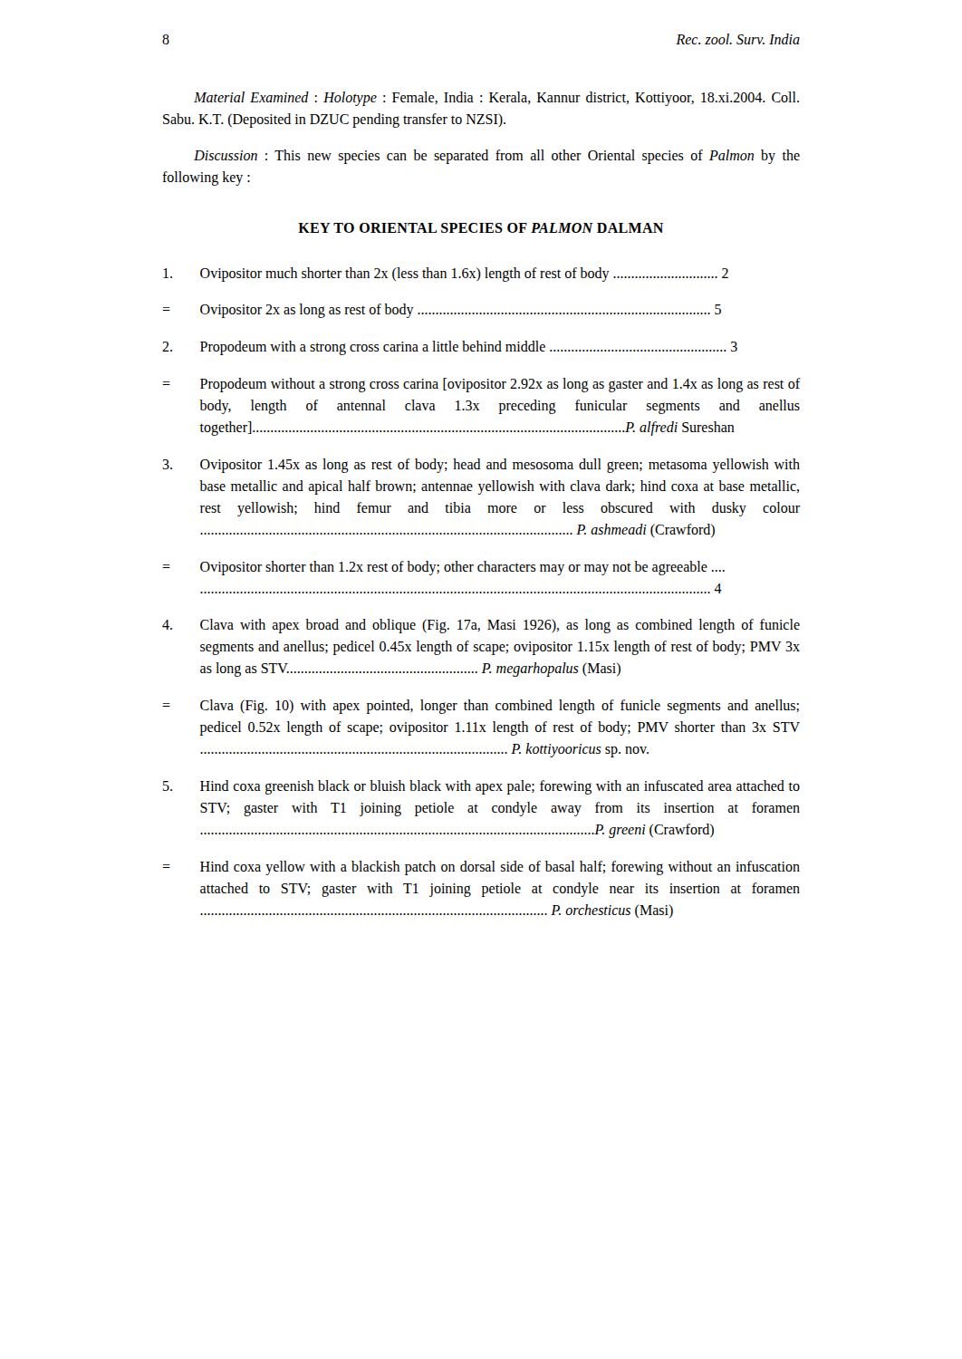8 Rec. zool. Surv. India
Material Examined : Holotype : Female, India : Kerala, Kannur district, Kottiyoor, 18.xi.2004. Coll. Sabu. K.T. (Deposited in DZUC pending transfer to NZSI).
Discussion : This new species can be separated from all other Oriental species of Palmon by the following key :
KEY TO ORIENTAL SPECIES OF PALMON DALMAN
| 1. | Ovipositor much shorter than 2x (less than 1.6x) length of rest of body ............................. 2 |
| = | Ovipositor 2x as long as rest of body ................................................................................. 5 |
| 2. | Propodeum with a strong cross carina a little behind middle ................................................. 3 |
| = | Propodeum without a strong cross carina [ovipositor 2.92x as long as gaster and 1.4x as long as rest of body, length of antennal clava 1.3x preceding funicular segments and anellus together] ....................................................................................................... P. alfredi Sureshan |
| 3. | Ovipositor 1.45x as long as rest of body; head and mesosoma dull green; metasoma yellowish with base metallic and apical half brown; antennae yellowish with clava dark; hind coxa at base metallic, rest yellowish; hind femur and tibia more or less obscured with dusky colour ....................................................................................................... P. ashmeadi (Crawford) |
| = | Ovipositor shorter than 1.2x rest of body; other characters may or may not be agreeable .... ............................................................................................................................................. 4 |
| 4. | Clava with apex broad and oblique (Fig. 17a, Masi 1926), as long as combined length of funicle segments and anellus; pedicel 0.45x length of scape; ovipositor 1.15x length of rest of body; PMV 3x as long as STV ..................................................... P. megarhopalus (Masi) |
| = | Clava (Fig. 10) with apex pointed, longer than combined length of funicle segments and anellus; pedicel 0.52x length of scape; ovipositor 1.11x length of rest of body; PMV shorter than 3x STV ..................................................................................... P. kottiyooricus sp. nov. |
| 5. | Hind coxa greenish black or bluish black with apex pale; forewing with an infuscated area attached to STV; gaster with T1 joining petiole at condyle away from its insertion at foramen ............................................................................................................. P. greeni (Crawford) |
| = | Hind coxa yellow with a blackish patch on dorsal side of basal half; forewing without an infuscation attached to STV; gaster with T1 joining petiole at condyle near its insertion at foramen ................................................................................................ P. orchesticus (Masi) |